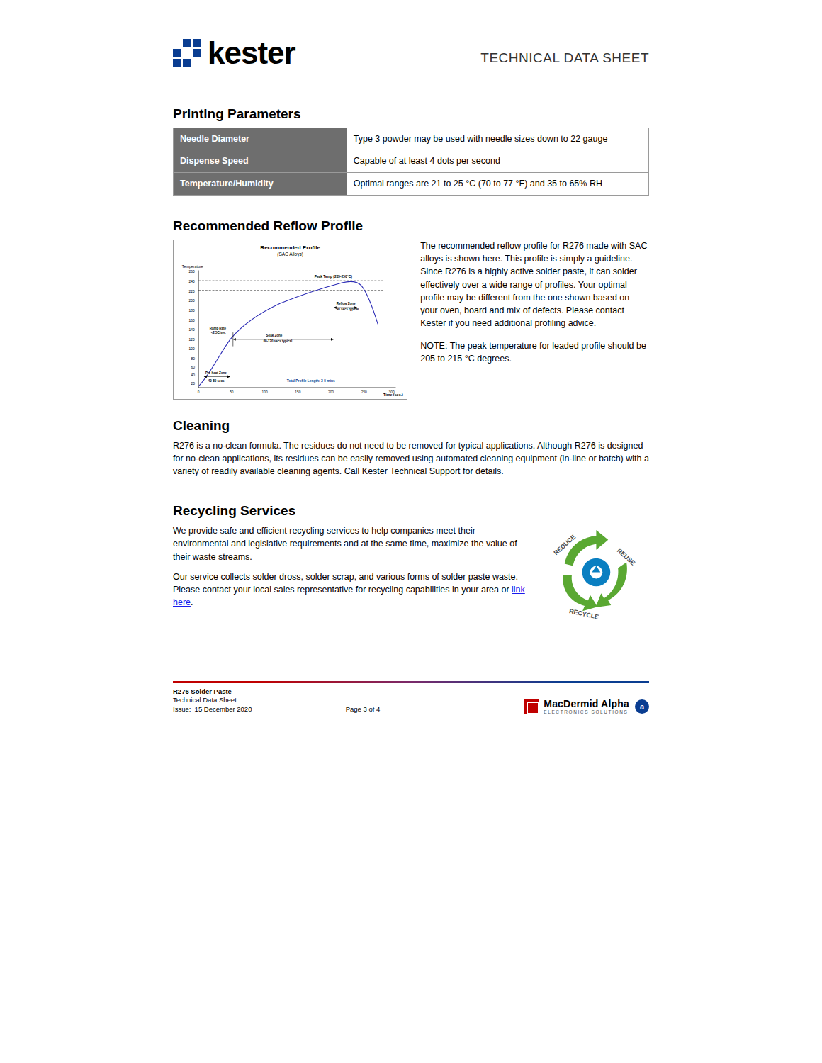kester
TECHNICAL DATA SHEET
Printing Parameters
| Needle Diameter | Type 3 powder may be used with needle sizes down to 22 gauge |
| Dispense Speed | Capable of at least 4 dots per second |
| Temperature/Humidity | Optimal ranges are 21 to 25 °C (70 to 77 °F) and 35 to 65% RH |
Recommended Reflow Profile
Recommended Profile
(SAC Alloys)
Temperature 260 240 220 200 180 160 140 120 100 80 60 40 20 0 50 100 150 200 250 300 Time (sec.) Peak Temp (235-250°C) Pre-heat Zone 40-80 secs Ramp Rate <2.5C/sec Soak Zone 60-120 secs typical Reflow Zone 90 secs typical Total Profile Length: 3-5 mins
The recommended reflow profile for R276 made with SAC alloys is shown here. This profile is simply a guideline. Since R276 is a highly active solder paste, it can solder effectively over a wide range of profiles. Your optimal profile may be different from the one shown based on your oven, board and mix of defects. Please contact Kester if you need additional profiling advice.
NOTE: The peak temperature for leaded profile should be 205 to 215 °C degrees.
Cleaning
R276 is a no-clean formula. The residues do not need to be removed for typical applications. Although R276 is designed for no-clean applications, its residues can be easily removed using automated cleaning equipment (in-line or batch) with a variety of readily available cleaning agents. Call Kester Technical Support for details.
Recycling Services
We provide safe and efficient recycling services to help companies meet their environmental and legislative requirements and at the same time, maximize the value of their waste streams.
Our service collects solder dross, solder scrap, and various forms of solder paste waste. Please contact your local sales representative for recycling capabilities in your area or link here.
REDUCE REUSE RECYCLE
R276 Solder Paste
Technical Data Sheet
Issue: 15 December 2020 Page 3 of 4
MacDermid Alpha
ELECTRONICS SOLUTIONS
a